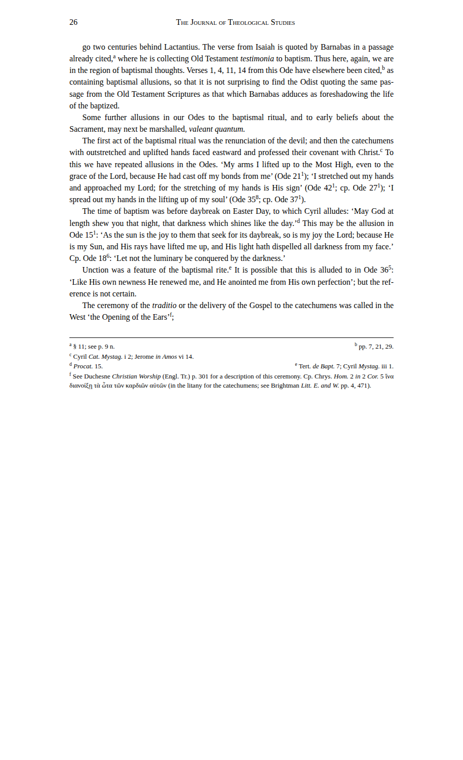26 The Journal of Theological Studies
go two centuries behind Lactantius. The verse from Isaiah is quoted by Barnabas in a passage already cited,a where he is collecting Old Testament testimonia to baptism. Thus here, again, we are in the region of baptismal thoughts. Verses 1, 4, 11, 14 from this Ode have elsewhere been cited,b as containing baptismal allusions, so that it is not surprising to find the Odist quoting the same passage from the Old Testament Scriptures as that which Barnabas adduces as foreshadowing the life of the baptized.
Some further allusions in our Odes to the baptismal ritual, and to early beliefs about the Sacrament, may next be marshalled, valeant quantum.
The first act of the baptismal ritual was the renunciation of the devil; and then the catechumens with outstretched and uplifted hands faced eastward and professed their covenant with Christ.c To this we have repeated allusions in the Odes. ‘My arms I lifted up to the Most High, even to the grace of the Lord, because He had cast off my bonds from me’ (Ode 211); ‘I stretched out my hands and approached my Lord; for the stretching of my hands is His sign’ (Ode 421; cp. Ode 271); ‘I spread out my hands in the lifting up of my soul’ (Ode 358; cp. Ode 371).
The time of baptism was before daybreak on Easter Day, to which Cyril alludes: ‘May God at length shew you that night, that darkness which shines like the day.’d This may be the allusion in Ode 151: ‘As the sun is the joy to them that seek for its daybreak, so is my joy the Lord; because He is my Sun, and His rays have lifted me up, and His light hath dispelled all darkness from my face.’ Cp. Ode 186: ‘Let not the luminary be conquered by the darkness.’
Unction was a feature of the baptismal rite.e It is possible that this is alluded to in Ode 365: ‘Like His own newness He renewed me, and He anointed me from His own perfection’; but the reference is not certain.
The ceremony of the traditio or the delivery of the Gospel to the catechumens was called in the West ‘the Opening of the Ears’f;
a § 11; see p. 9 n. b pp. 7, 21, 29.
c Cyril Cat. Mystag. i 2; Jerome in Amos vi 14.
d Procat. 15. e Tert. de Bapt. 7; Cyril Mystag. iii 1.
f See Duchesne Christian Worship (Engl. Tr.) p. 301 for a description of this ceremony. Cp. Chrys. Hom. 2 in 2 Cor. 5 ἵνα διανοίξῃ τὰ ὦτα τῶν καρδιῶν αὐτῶν (in the litany for the catechumens; see Brightman Litt. E. and W. pp. 4, 471).